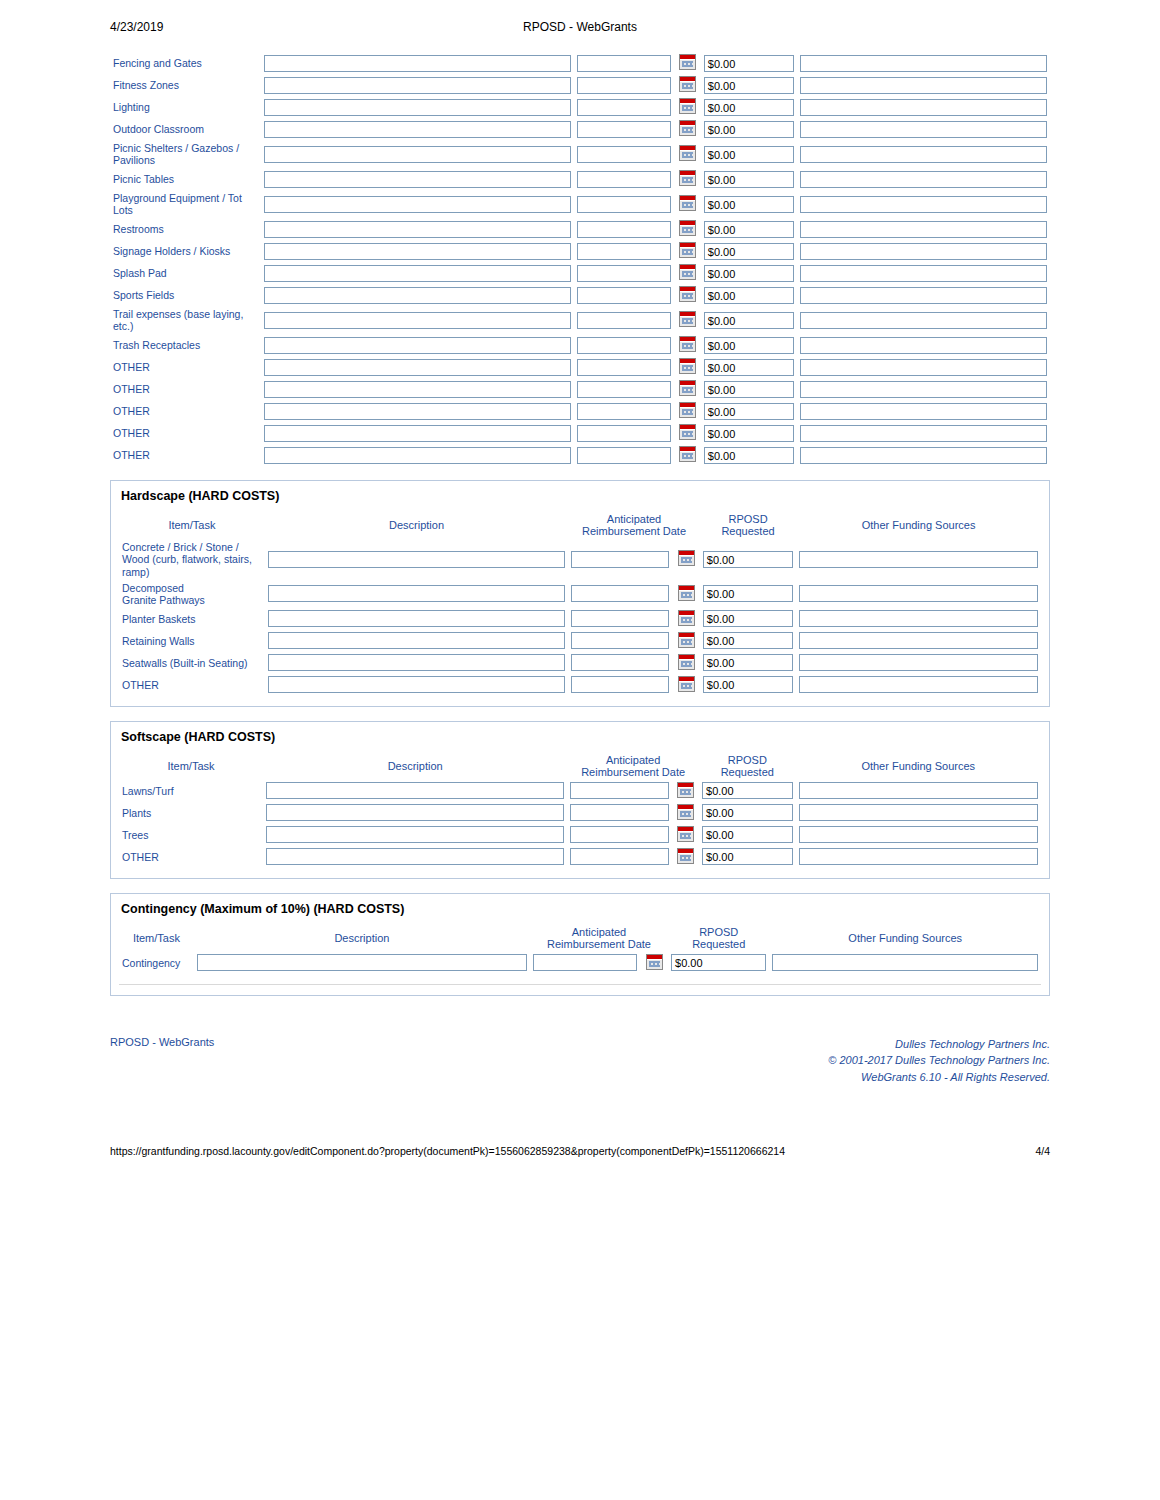4/23/2019
RPOSD - WebGrants
| Fencing and Gates | | | | $0.00 | |
| Fitness Zones | | | | $0.00 | |
| Lighting | | | | $0.00 | |
| Outdoor Classroom | | | | $0.00 | |
| Picnic Shelters / Gazebos / Pavilions | | | | $0.00 | |
| Picnic Tables | | | | $0.00 | |
| Playground Equipment / Tot Lots | | | | $0.00 | |
| Restrooms | | | | $0.00 | |
| Signage Holders / Kiosks | | | | $0.00 | |
| Splash Pad | | | | $0.00 | |
| Sports Fields | | | | $0.00 | |
| Trail expenses (base laying, etc.) | | | | $0.00 | |
| Trash Receptacles | | | | $0.00 | |
| OTHER | | | | $0.00 | |
| OTHER | | | | $0.00 | |
| OTHER | | | | $0.00 | |
| OTHER | | | | $0.00 | |
| OTHER | | | | $0.00 | |
Hardscape (HARD COSTS)
| Item/Task | Description | Anticipated Reimbursement Date | RPOSD Requested | Other Funding Sources |
| Concrete / Brick / Stone / Wood (curb, flatwork, stairs, ramp) | | | | $0.00 | |
| Decomposed Granite Pathways | | | | $0.00 | |
| Planter Baskets | | | | $0.00 | |
| Retaining Walls | | | | $0.00 | |
| Seatwalls (Built-in Seating) | | | | $0.00 | |
| OTHER | | | | $0.00 | |
Softscape (HARD COSTS)
| Item/Task | Description | Anticipated Reimbursement Date | RPOSD Requested | Other Funding Sources |
| Lawns/Turf | | | | $0.00 | |
| Plants | | | | $0.00 | |
| Trees | | | | $0.00 | |
| OTHER | | | | $0.00 | |
Contingency (Maximum of 10%) (HARD COSTS)
| Item/Task | Description | Anticipated Reimbursement Date | RPOSD Requested | Other Funding Sources |
| Contingency | | | | $0.00 | |
RPOSD - WebGrants
Dulles Technology Partners Inc.
© 2001-2017 Dulles Technology Partners Inc.
WebGrants 6.10 - All Rights Reserved.
https://grantfunding.rposd.lacounty.gov/editComponent.do?property(documentPk)=1556062859238&property(componentDefPk)=1551120666214
4/4